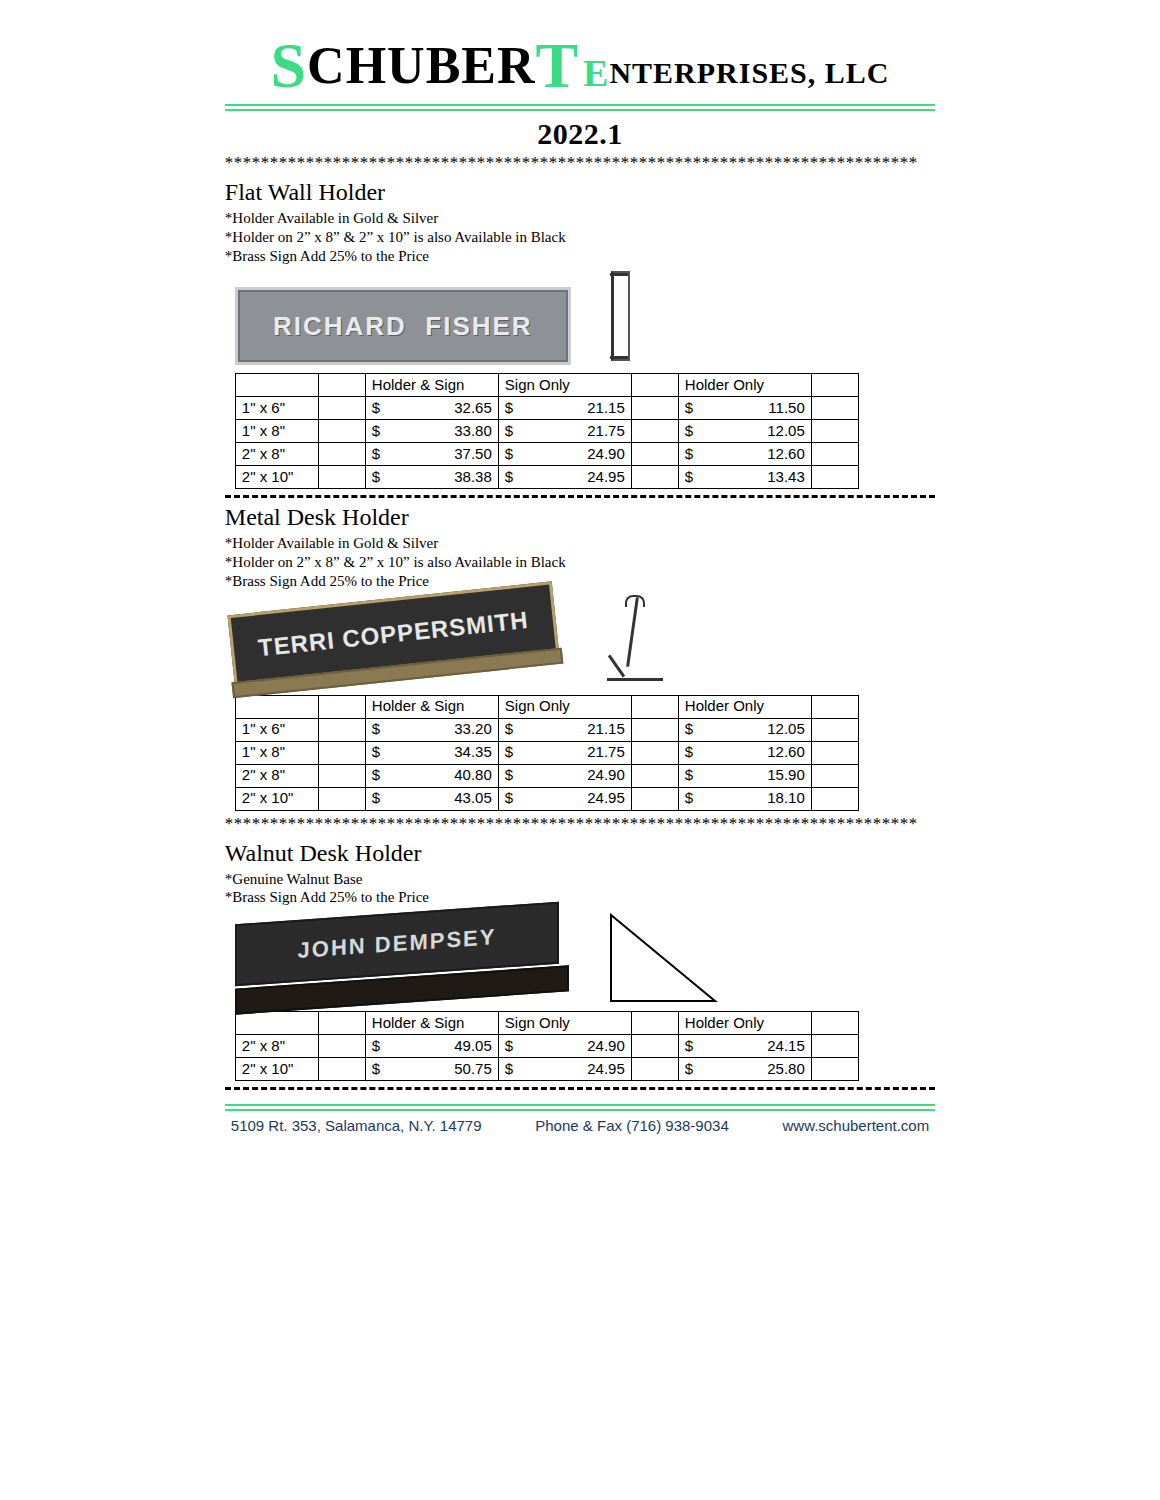SCHUBERT
ENTERPRISES, LLC
2022.1
*****************************************************************************
Flat Wall Holder
*Holder Available in Gold & Silver
*Holder on 2” x 8” & 2” x 10” is also Available in Black
*Brass Sign Add 25% to the Price
RICHARD FISHER
| | | Holder & Sign | Sign Only | | Holder Only | |
| --- | --- | --- | --- | --- | --- | --- |
| 1" x 6" | | $ 32.65 | $ 21.15 | | $ 11.50 | |
| 1" x 8" | | $ 33.80 | $ 21.75 | | $ 12.05 | |
| 2" x 8" | | $ 37.50 | $ 24.90 | | $ 12.60 | |
| 2" x 10" | | $ 38.38 | $ 24.95 | | $ 13.43 | |
Metal Desk Holder
*Holder Available in Gold & Silver
*Holder on 2” x 8” & 2” x 10” is also Available in Black
*Brass Sign Add 25% to the Price
TERRI COPPERSMITH
| | | Holder & Sign | Sign Only | | Holder Only | |
| --- | --- | --- | --- | --- | --- | --- |
| 1" x 6" | | $ 33.20 | $ 21.15 | | $ 12.05 | |
| 1" x 8" | | $ 34.35 | $ 21.75 | | $ 12.60 | |
| 2" x 8" | | $ 40.80 | $ 24.90 | | $ 15.90 | |
| 2" x 10" | | $ 43.05 | $ 24.95 | | $ 18.10 | |
*****************************************************************************
Walnut Desk Holder
*Genuine Walnut Base
*Brass Sign Add 25% to the Price
JOHN DEMPSEY
| | | Holder & Sign | Sign Only | | Holder Only | |
| --- | --- | --- | --- | --- | --- | --- |
| 2" x 8" | | $ 49.05 | $ 24.90 | | $ 24.15 | |
| 2" x 10" | | $ 50.75 | $ 24.95 | | $ 25.80 | |
5109 Rt. 353, Salamanca, N.Y. 14779 Phone & Fax (716) 938-9034 www.schubertent.com